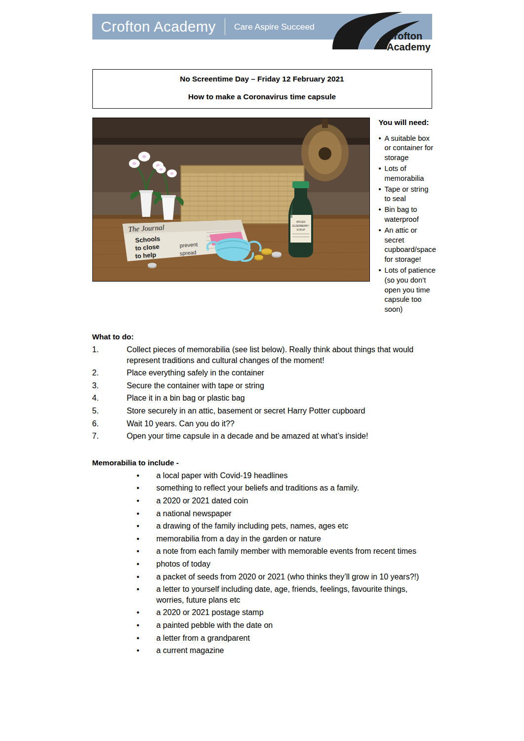Crofton Academy Care Aspire Succeed
Crofton Academy
No Screentime Day – Friday 12 February 2021
How to make a Coronavirus time capsule
The Journal Schools to close to help prevent spread SPICED ELDERBERRY SYRUP
You will need:
A suitable box or container for storage
Lots of memorabilia
Tape or string to seal
Bin bag to waterproof
An attic or secret cupboard/space for storage!
Lots of patience (so you don’t open you time capsule too soon)
What to do:
Collect pieces of memorabilia (see list below). Really think about things that would represent traditions and cultural changes of the moment!
Place everything safely in the container
Secure the container with tape or string
Place it in a bin bag or plastic bag
Store securely in an attic, basement or secret Harry Potter cupboard
Wait 10 years. Can you do it??
Open your time capsule in a decade and be amazed at what’s inside!
Memorabilia to include -
a local paper with Covid-19 headlines
something to reflect your beliefs and traditions as a family.
a 2020 or 2021 dated coin
a national newspaper
a drawing of the family including pets, names, ages etc
memorabilia from a day in the garden or nature
a note from each family member with memorable events from recent times
photos of today
a packet of seeds from 2020 or 2021 (who thinks they’ll grow in 10 years?!)
a letter to yourself including date, age, friends, feelings, favourite things, worries, future plans etc
a 2020 or 2021 postage stamp
a painted pebble with the date on
a letter from a grandparent
a current magazine